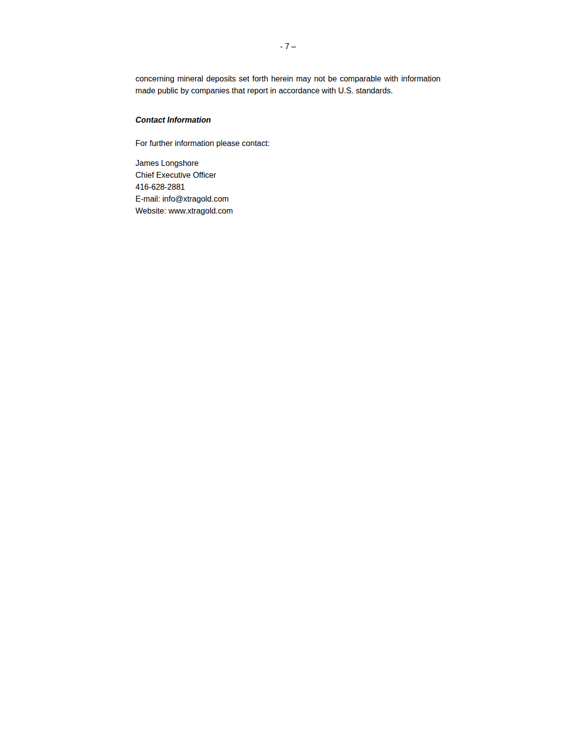- 7 –
concerning mineral deposits set forth herein may not be comparable with information made public by companies that report in accordance with U.S. standards.
Contact Information
For further information please contact:
James Longshore
Chief Executive Officer
416-628-2881
E-mail: info@xtragold.com
Website: www.xtragold.com